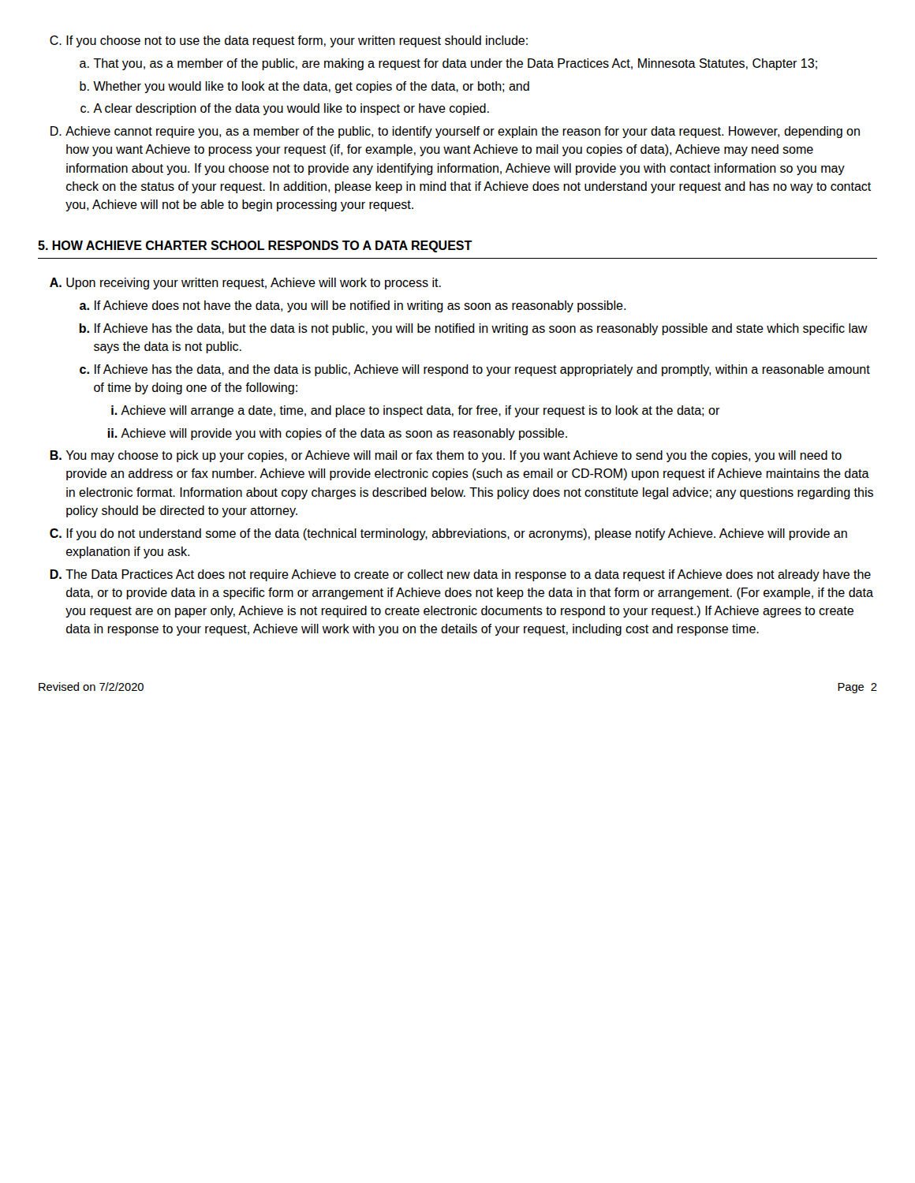If you choose not to use the data request form, your written request should include:
That you, as a member of the public, are making a request for data under the Data Practices Act, Minnesota Statutes, Chapter 13;
Whether you would like to look at the data, get copies of the data, or both; and
A clear description of the data you would like to inspect or have copied.
Achieve cannot require you, as a member of the public, to identify yourself or explain the reason for your data request. However, depending on how you want Achieve to process your request (if, for example, you want Achieve to mail you copies of data), Achieve may need some information about you. If you choose not to provide any identifying information, Achieve will provide you with contact information so you may check on the status of your request. In addition, please keep in mind that if Achieve does not understand your request and has no way to contact you, Achieve will not be able to begin processing your request.
5. HOW ACHIEVE CHARTER SCHOOL RESPONDS TO A DATA REQUEST
Upon receiving your written request, Achieve will work to process it.
If Achieve does not have the data, you will be notified in writing as soon as reasonably possible.
If Achieve has the data, but the data is not public, you will be notified in writing as soon as reasonably possible and state which specific law says the data is not public.
If Achieve has the data, and the data is public, Achieve will respond to your request appropriately and promptly, within a reasonable amount of time by doing one of the following:
Achieve will arrange a date, time, and place to inspect data, for free, if your request is to look at the data; or
Achieve will provide you with copies of the data as soon as reasonably possible.
You may choose to pick up your copies, or Achieve will mail or fax them to you. If you want Achieve to send you the copies, you will need to provide an address or fax number. Achieve will provide electronic copies (such as email or CD-ROM) upon request if Achieve maintains the data in electronic format. Information about copy charges is described below. This policy does not constitute legal advice; any questions regarding this policy should be directed to your attorney.
If you do not understand some of the data (technical terminology, abbreviations, or acronyms), please notify Achieve. Achieve will provide an explanation if you ask.
The Data Practices Act does not require Achieve to create or collect new data in response to a data request if Achieve does not already have the data, or to provide data in a specific form or arrangement if Achieve does not keep the data in that form or arrangement. (For example, if the data you request are on paper only, Achieve is not required to create electronic documents to respond to your request.) If Achieve agrees to create data in response to your request, Achieve will work with you on the details of your request, including cost and response time.
Revised on 7/2/2020 Page 2